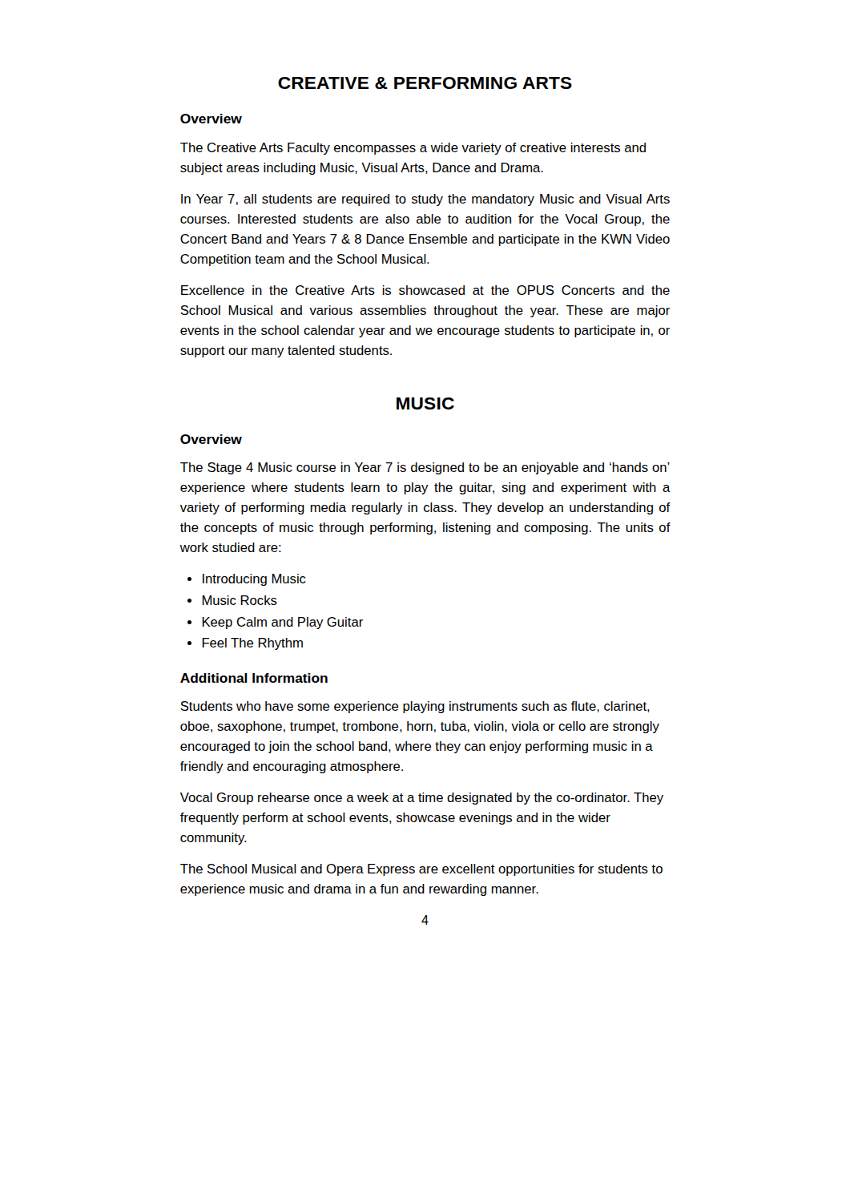CREATIVE & PERFORMING ARTS
Overview
The Creative Arts Faculty encompasses a wide variety of creative interests and subject areas including Music, Visual Arts, Dance and Drama.
In Year 7, all students are required to study the mandatory Music and Visual Arts courses. Interested students are also able to audition for the Vocal Group, the Concert Band and Years 7 & 8 Dance Ensemble and participate in the KWN Video Competition team and the School Musical.
Excellence in the Creative Arts is showcased at the OPUS Concerts and the School Musical and various assemblies throughout the year. These are major events in the school calendar year and we encourage students to participate in, or support our many talented students.
MUSIC
Overview
The Stage 4 Music course in Year 7 is designed to be an enjoyable and ‘hands on’ experience where students learn to play the guitar, sing and experiment with a variety of performing media regularly in class. They develop an understanding of the concepts of music through performing, listening and composing. The units of work studied are:
Introducing Music
Music Rocks
Keep Calm and Play Guitar
Feel The Rhythm
Additional Information
Students who have some experience playing instruments such as flute, clarinet, oboe, saxophone, trumpet, trombone, horn, tuba, violin, viola or cello are strongly encouraged to join the school band, where they can enjoy performing music in a friendly and encouraging atmosphere.
Vocal Group rehearse once a week at a time designated by the co-ordinator. They frequently perform at school events, showcase evenings and in the wider community.
The School Musical and Opera Express are excellent opportunities for students to experience music and drama in a fun and rewarding manner.
4